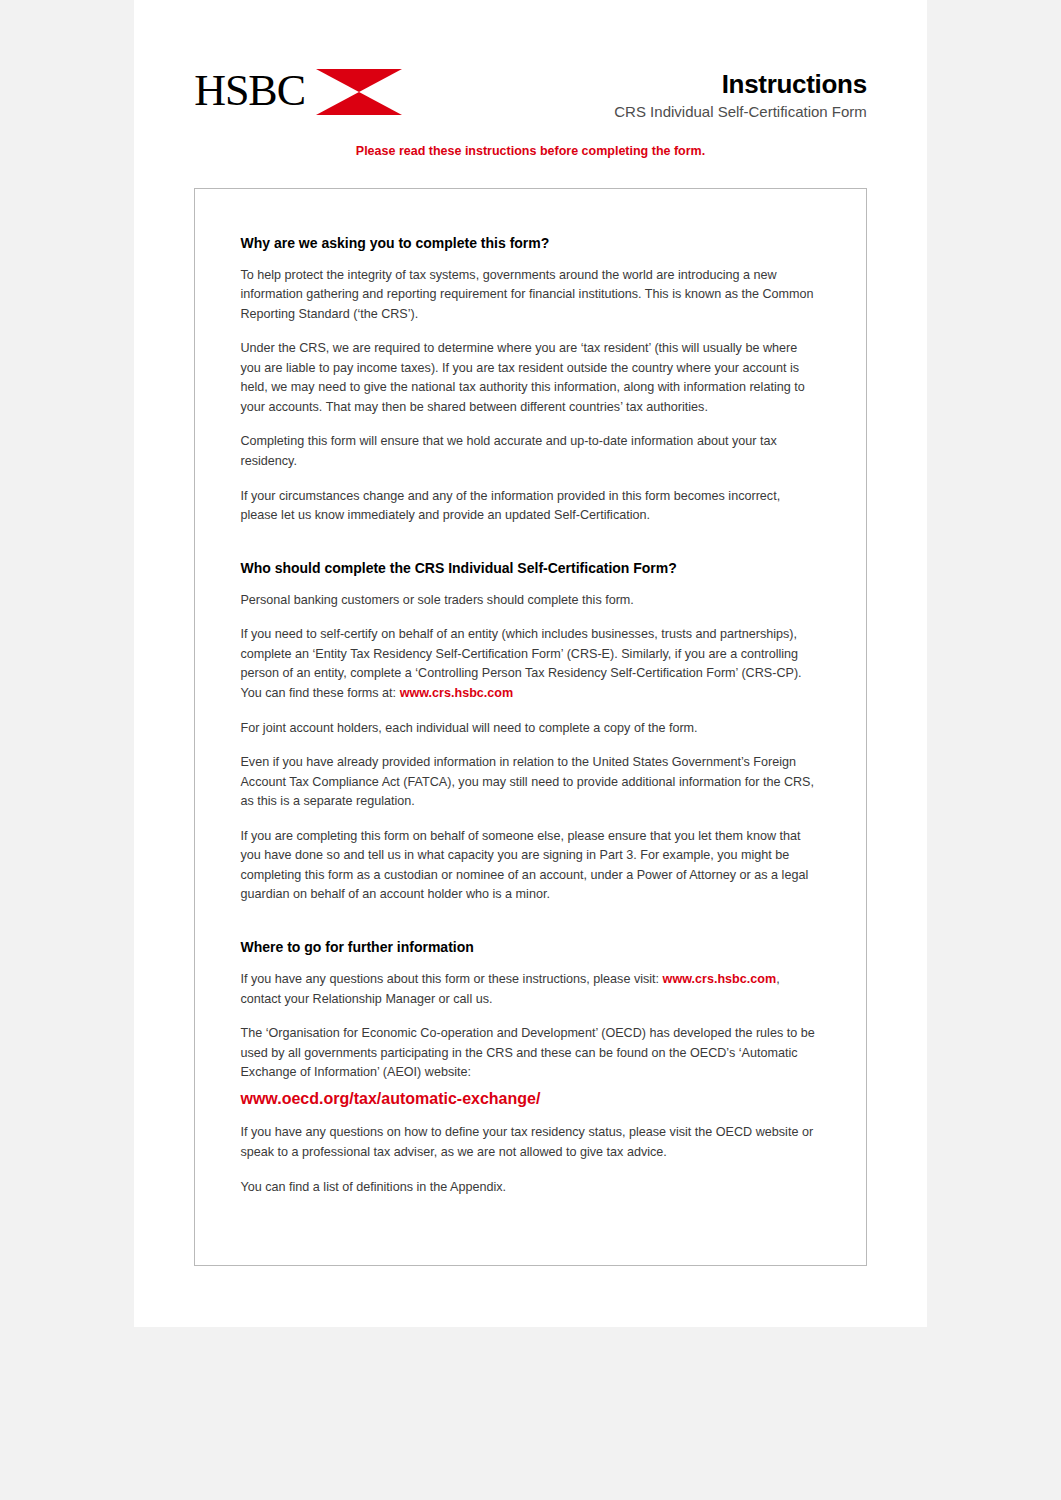HSBC
Instructions
CRS Individual Self-Certification Form
Please read these instructions before completing the form.
Why are we asking you to complete this form?
To help protect the integrity of tax systems, governments around the world are introducing a new information gathering and reporting requirement for financial institutions. This is known as the Common Reporting Standard (‘the CRS’).
Under the CRS, we are required to determine where you are ‘tax resident’ (this will usually be where you are liable to pay income taxes). If you are tax resident outside the country where your account is held, we may need to give the national tax authority this information, along with information relating to your accounts. That may then be shared between different countries’ tax authorities.
Completing this form will ensure that we hold accurate and up-to-date information about your tax residency.
If your circumstances change and any of the information provided in this form becomes incorrect, please let us know immediately and provide an updated Self-Certification.
Who should complete the CRS Individual Self-Certification Form?
Personal banking customers or sole traders should complete this form.
If you need to self-certify on behalf of an entity (which includes businesses, trusts and partnerships), complete an ‘Entity Tax Residency Self-Certification Form’ (CRS-E). Similarly, if you are a controlling person of an entity, complete a ‘Controlling Person Tax Residency Self-Certification Form’ (CRS-CP). You can find these forms at: www.crs.hsbc.com
For joint account holders, each individual will need to complete a copy of the form.
Even if you have already provided information in relation to the United States Government’s Foreign Account Tax Compliance Act (FATCA), you may still need to provide additional information for the CRS, as this is a separate regulation.
If you are completing this form on behalf of someone else, please ensure that you let them know that you have done so and tell us in what capacity you are signing in Part 3. For example, you might be completing this form as a custodian or nominee of an account, under a Power of Attorney or as a legal guardian on behalf of an account holder who is a minor.
Where to go for further information
If you have any questions about this form or these instructions, please visit: www.crs.hsbc.com, contact your Relationship Manager or call us.
The ‘Organisation for Economic Co-operation and Development’ (OECD) has developed the rules to be used by all governments participating in the CRS and these can be found on the OECD’s ‘Automatic Exchange of Information’ (AEOI) website:
www.oecd.org/tax/automatic-exchange/
If you have any questions on how to define your tax residency status, please visit the OECD website or speak to a professional tax adviser, as we are not allowed to give tax advice.
You can find a list of definitions in the Appendix.